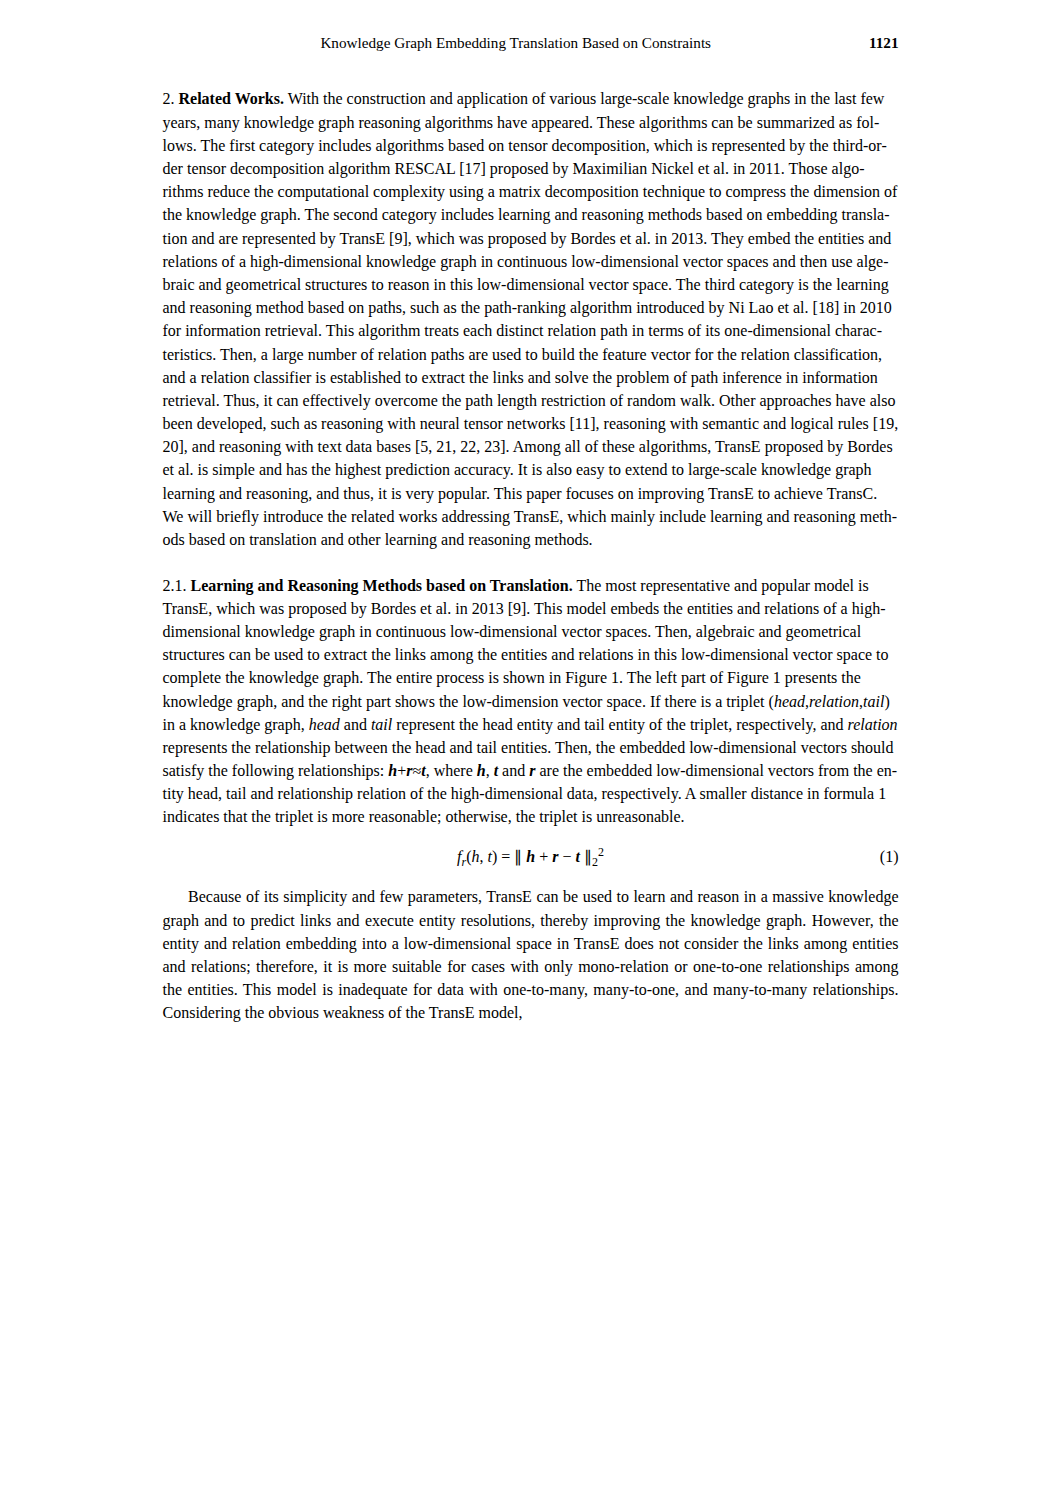Knowledge Graph Embedding Translation Based on Constraints 1121
2. Related Works. With the construction and application of various large-scale knowledge graphs in the last few years, many knowledge graph reasoning algorithms have appeared. These algorithms can be summarized as follows. The first category includes algorithms based on tensor decomposition, which is represented by the third-order tensor decomposition algorithm RESCAL [17] proposed by Maximilian Nickel et al. in 2011. Those algorithms reduce the computational complexity using a matrix decomposition technique to compress the dimension of the knowledge graph. The second category includes learning and reasoning methods based on embedding translation and are represented by TransE [9], which was proposed by Bordes et al. in 2013. They embed the entities and relations of a high-dimensional knowledge graph in continuous low-dimensional vector spaces and then use algebraic and geometrical structures to reason in this low-dimensional vector space. The third category is the learning and reasoning method based on paths, such as the path-ranking algorithm introduced by Ni Lao et al. [18] in 2010 for information retrieval. This algorithm treats each distinct relation path in terms of its one-dimensional characteristics. Then, a large number of relation paths are used to build the feature vector for the relation classification, and a relation classifier is established to extract the links and solve the problem of path inference in information retrieval. Thus, it can effectively overcome the path length restriction of random walk. Other approaches have also been developed, such as reasoning with neural tensor networks [11], reasoning with semantic and logical rules [19, 20], and reasoning with text data bases [5, 21, 22, 23]. Among all of these algorithms, TransE proposed by Bordes et al. is simple and has the highest prediction accuracy. It is also easy to extend to large-scale knowledge graph learning and reasoning, and thus, it is very popular. This paper focuses on improving TransE to achieve TransC. We will briefly introduce the related works addressing TransE, which mainly include learning and reasoning methods based on translation and other learning and reasoning methods.
2.1. Learning and Reasoning Methods based on Translation. The most representative and popular model is TransE, which was proposed by Bordes et al. in 2013 [9]. This model embeds the entities and relations of a high-dimensional knowledge graph in continuous low-dimensional vector spaces. Then, algebraic and geometrical structures can be used to extract the links among the entities and relations in this low-dimensional vector space to complete the knowledge graph. The entire process is shown in Figure 1. The left part of Figure 1 presents the knowledge graph, and the right part shows the low-dimension vector space. If there is a triplet (head,relation,tail) in a knowledge graph, head and tail represent the head entity and tail entity of the triplet, respectively, and relation represents the relationship between the head and tail entities. Then, the embedded low-dimensional vectors should satisfy the following relationships: h+r≈t, where h, t and r are the embedded low-dimensional vectors from the entity head, tail and relationship relation of the high-dimensional data, respectively. A smaller distance in formula 1 indicates that the triplet is more reasonable; otherwise, the triplet is unreasonable.
fr(h, t) = ∥ h + r − t ∥22 (1)
Because of its simplicity and few parameters, TransE can be used to learn and reason in a massive knowledge graph and to predict links and execute entity resolutions, thereby improving the knowledge graph. However, the entity and relation embedding into a low-dimensional space in TransE does not consider the links among entities and relations; therefore, it is more suitable for cases with only mono-relation or one-to-one relationships among the entities. This model is inadequate for data with one-to-many, many-to-one, and many-to-many relationships. Considering the obvious weakness of the TransE model,